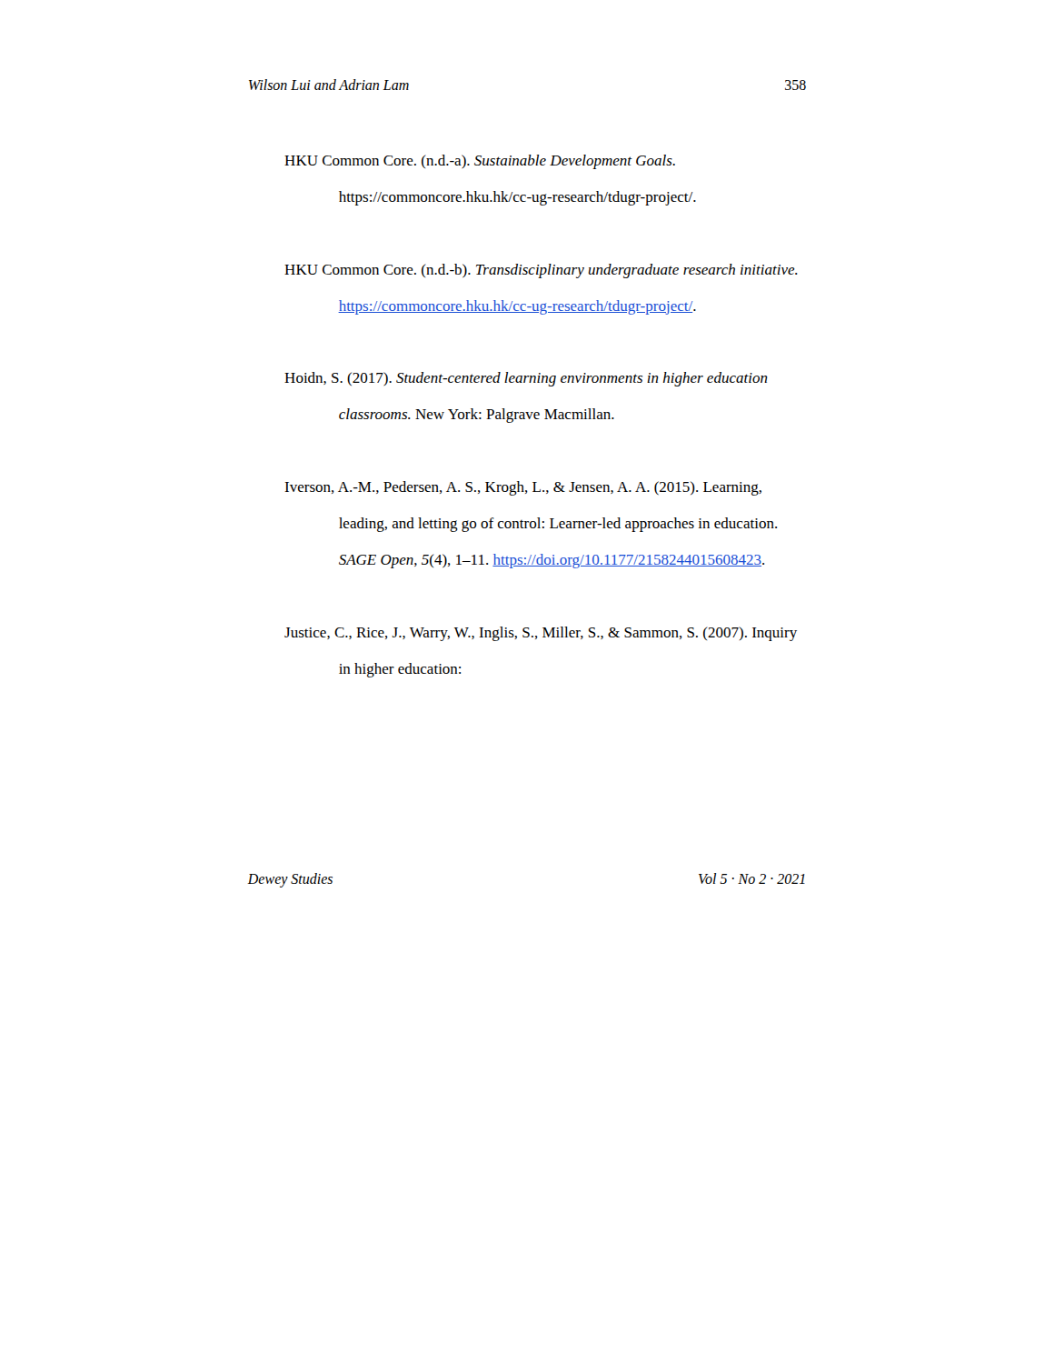Wilson Lui and Adrian Lam 358
HKU Common Core. (n.d.-a). Sustainable Development Goals. https://commoncore.hku.hk/cc-ug-research/tdugr-project/.
HKU Common Core. (n.d.-b). Transdisciplinary undergraduate research initiative. https://commoncore.hku.hk/cc-ug-research/tdugr-project/.
Hoidn, S. (2017). Student-centered learning environments in higher education classrooms. New York: Palgrave Macmillan.
Iverson, A.-M., Pedersen, A. S., Krogh, L., & Jensen, A. A. (2015). Learning, leading, and letting go of control: Learner-led approaches in education. SAGE Open, 5(4), 1–11. https://doi.org/10.1177/2158244015608423.
Justice, C., Rice, J., Warry, W., Inglis, S., Miller, S., & Sammon, S. (2007). Inquiry in higher education:
Dewey Studies Vol 5 · No 2 · 2021